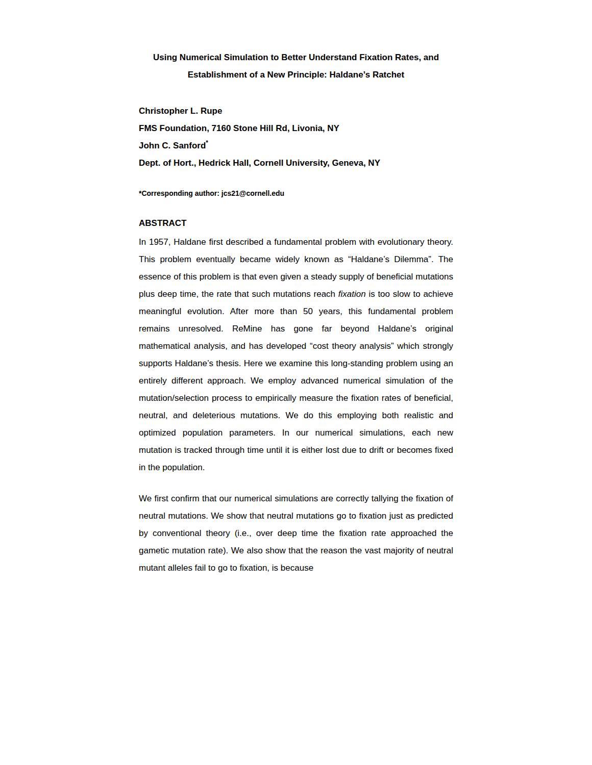Using Numerical Simulation to Better Understand Fixation Rates, and Establishment of a New Principle: Haldane’s Ratchet
Christopher L. Rupe
FMS Foundation, 7160 Stone Hill Rd, Livonia, NY
John C. Sanford*
Dept. of Hort., Hedrick Hall, Cornell University, Geneva, NY
*Corresponding author: jcs21@cornell.edu
ABSTRACT
In 1957, Haldane first described a fundamental problem with evolutionary theory. This problem eventually became widely known as “Haldane’s Dilemma”. The essence of this problem is that even given a steady supply of beneficial mutations plus deep time, the rate that such mutations reach fixation is too slow to achieve meaningful evolution. After more than 50 years, this fundamental problem remains unresolved. ReMine has gone far beyond Haldane’s original mathematical analysis, and has developed “cost theory analysis” which strongly supports Haldane’s thesis. Here we examine this long-standing problem using an entirely different approach. We employ advanced numerical simulation of the mutation/selection process to empirically measure the fixation rates of beneficial, neutral, and deleterious mutations. We do this employing both realistic and optimized population parameters. In our numerical simulations, each new mutation is tracked through time until it is either lost due to drift or becomes fixed in the population.
We first confirm that our numerical simulations are correctly tallying the fixation of neutral mutations. We show that neutral mutations go to fixation just as predicted by conventional theory (i.e., over deep time the fixation rate approached the gametic mutation rate). We also show that the reason the vast majority of neutral mutant alleles fail to go to fixation, is because